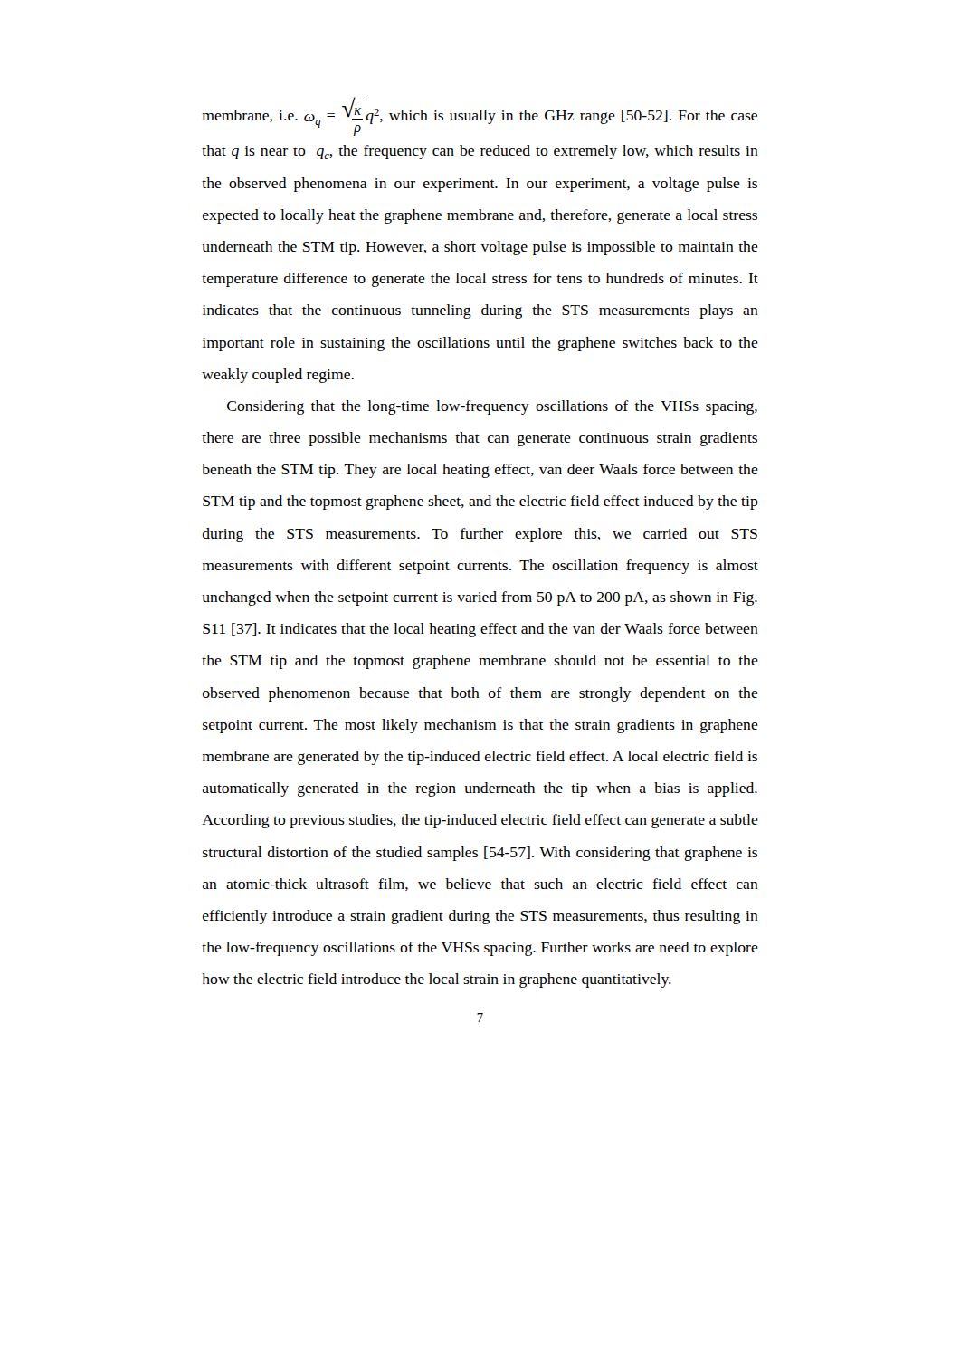membrane, i.e. ωq = κρ q2, which is usually in the GHz range [50-52]. For the case that q is near to qc, the frequency can be reduced to extremely low, which results in the observed phenomena in our experiment. In our experiment, a voltage pulse is expected to locally heat the graphene membrane and, therefore, generate a local stress underneath the STM tip. However, a short voltage pulse is impossible to maintain the temperature difference to generate the local stress for tens to hundreds of minutes. It indicates that the continuous tunneling during the STS measurements plays an important role in sustaining the oscillations until the graphene switches back to the weakly coupled regime.
Considering that the long-time low-frequency oscillations of the VHSs spacing, there are three possible mechanisms that can generate continuous strain gradients beneath the STM tip. They are local heating effect, van deer Waals force between the STM tip and the topmost graphene sheet, and the electric field effect induced by the tip during the STS measurements. To further explore this, we carried out STS measurements with different setpoint currents. The oscillation frequency is almost unchanged when the setpoint current is varied from 50 pA to 200 pA, as shown in Fig. S11 [37]. It indicates that the local heating effect and the van der Waals force between the STM tip and the topmost graphene membrane should not be essential to the observed phenomenon because that both of them are strongly dependent on the setpoint current. The most likely mechanism is that the strain gradients in graphene membrane are generated by the tip-induced electric field effect. A local electric field is automatically generated in the region underneath the tip when a bias is applied. According to previous studies, the tip-induced electric field effect can generate a subtle structural distortion of the studied samples [54-57]. With considering that graphene is an atomic-thick ultrasoft film, we believe that such an electric field effect can efficiently introduce a strain gradient during the STS measurements, thus resulting in the low-frequency oscillations of the VHSs spacing. Further works are need to explore how the electric field introduce the local strain in graphene quantitatively.
7